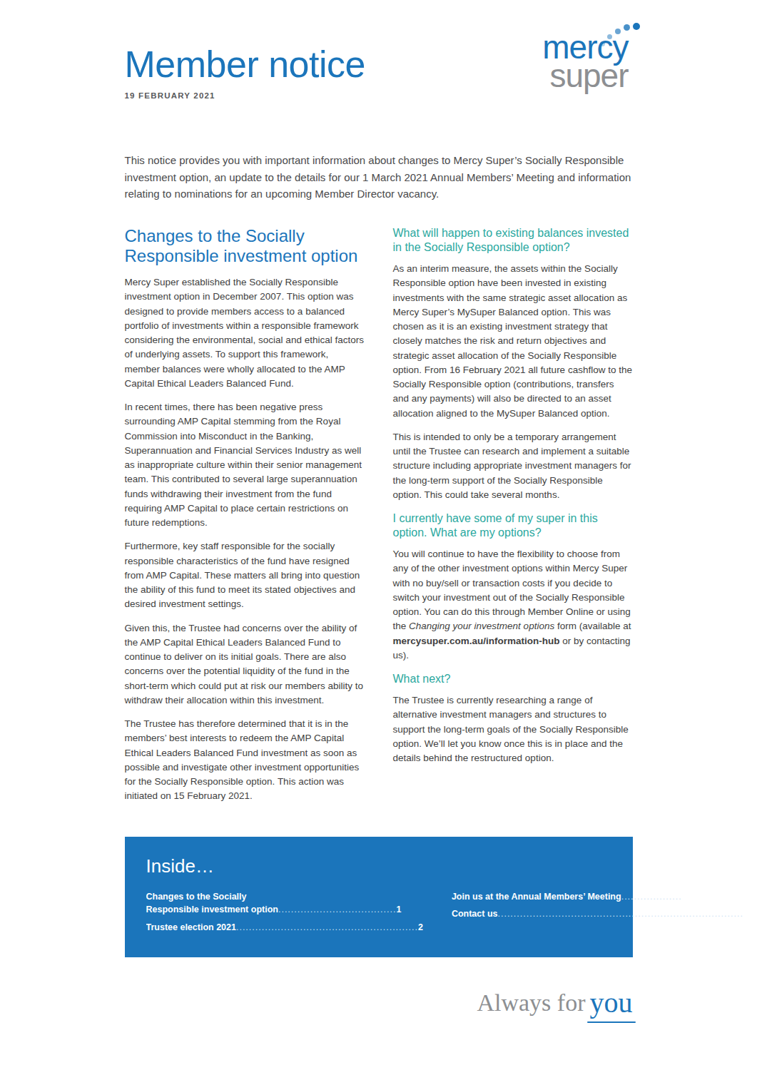Member notice
19 FEBRUARY 2021
mercy super
This notice provides you with important information about changes to Mercy Super’s Socially Responsible investment option, an update to the details for our 1 March 2021 Annual Members’ Meeting and information relating to nominations for an upcoming Member Director vacancy.
Changes to the Socially
Responsible investment option
Mercy Super established the Socially Responsible investment option in December 2007. This option was designed to provide members access to a balanced portfolio of investments within a responsible framework considering the environmental, social and ethical factors of underlying assets. To support this framework, member balances were wholly allocated to the AMP Capital Ethical Leaders Balanced Fund.
In recent times, there has been negative press surrounding AMP Capital stemming from the Royal Commission into Misconduct in the Banking, Superannuation and Financial Services Industry as well as inappropriate culture within their senior management team. This contributed to several large superannuation funds withdrawing their investment from the fund requiring AMP Capital to place certain restrictions on future redemptions.
Furthermore, key staff responsible for the socially responsible characteristics of the fund have resigned from AMP Capital. These matters all bring into question the ability of this fund to meet its stated objectives and desired investment settings.
Given this, the Trustee had concerns over the ability of the AMP Capital Ethical Leaders Balanced Fund to continue to deliver on its initial goals. There are also concerns over the potential liquidity of the fund in the short-term which could put at risk our members ability to withdraw their allocation within this investment.
The Trustee has therefore determined that it is in the members’ best interests to redeem the AMP Capital Ethical Leaders Balanced Fund investment as soon as possible and investigate other investment opportunities for the Socially Responsible option. This action was initiated on 15 February 2021.
What will happen to existing balances invested in the Socially Responsible option?
As an interim measure, the assets within the Socially Responsible option have been invested in existing investments with the same strategic asset allocation as Mercy Super’s MySuper Balanced option. This was chosen as it is an existing investment strategy that closely matches the risk and return objectives and strategic asset allocation of the Socially Responsible option. From 16 February 2021 all future cashflow to the Socially Responsible option (contributions, transfers and any payments) will also be directed to an asset allocation aligned to the MySuper Balanced option.
This is intended to only be a temporary arrangement until the Trustee can research and implement a suitable structure including appropriate investment managers for the long-term support of the Socially Responsible option. This could take several months.
I currently have some of my super in this option. What are my options?
You will continue to have the flexibility to choose from any of the other investment options within Mercy Super with no buy/sell or transaction costs if you decide to switch your investment out of the Socially Responsible option. You can do this through Member Online or using the Changing your investment options form (available at mercysuper.com.au/information-hub or by contacting us).
What next?
The Trustee is currently researching a range of alternative investment managers and structures to support the long-term goals of the Socially Responsible option. We’ll let you know once this is in place and the details behind the restructured option.
Inside…
Changes to the Socially
Responsible investment option..................................... 1
Trustee election 2021......................................................... 2
Join us at the Annual Members’ Meeting................... 3
Contact us............................................................................. 3
Always for you